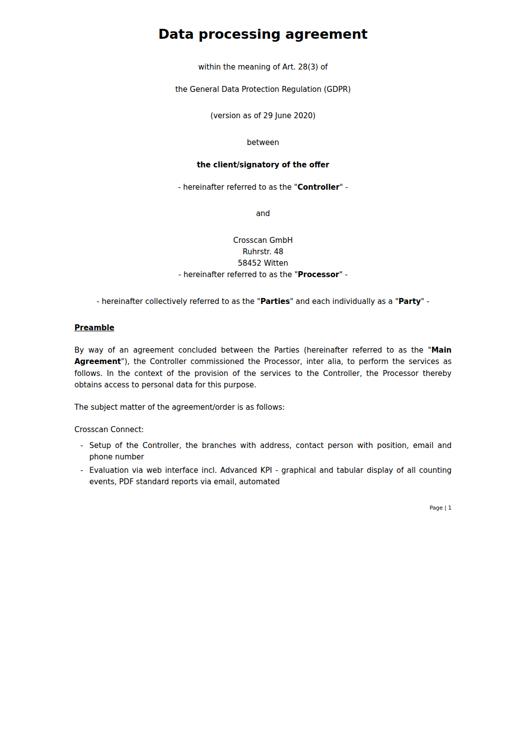Data processing agreement
within the meaning of Art. 28(3) of
the General Data Protection Regulation (GDPR)
(version as of 29 June 2020)
between
the client/signatory of the offer
- hereinafter referred to as the "Controller" -
and
Crosscan GmbH
Ruhrstr. 48
58452 Witten
- hereinafter referred to as the "Processor" -
- hereinafter collectively referred to as the "Parties" and each individually as a "Party" -
Preamble
By way of an agreement concluded between the Parties (hereinafter referred to as the "Main Agreement"), the Controller commissioned the Processor, inter alia, to perform the services as follows. In the context of the provision of the services to the Controller, the Processor thereby obtains access to personal data for this purpose.
The subject matter of the agreement/order is as follows:
Crosscan Connect:
Setup of the Controller, the branches with address, contact person with position, email and phone number
Evaluation via web interface incl. Advanced KPI - graphical and tabular display of all counting events, PDF standard reports via email, automated
Page | 1